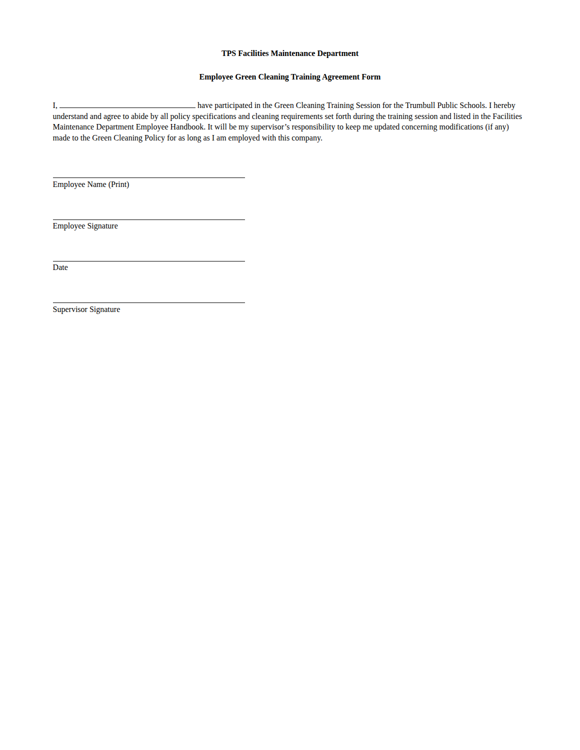TPS Facilities Maintenance Department
Employee Green Cleaning Training Agreement Form
I, have participated in the Green Cleaning Training Session for the Trumbull Public Schools. I hereby understand and agree to abide by all policy specifications and cleaning requirements set forth during the training session and listed in the Facilities Maintenance Department Employee Handbook. It will be my supervisor’s responsibility to keep me updated concerning modifications (if any) made to the Green Cleaning Policy for as long as I am employed with this company.
Employee Name (Print)
Employee Signature
Date
Supervisor Signature